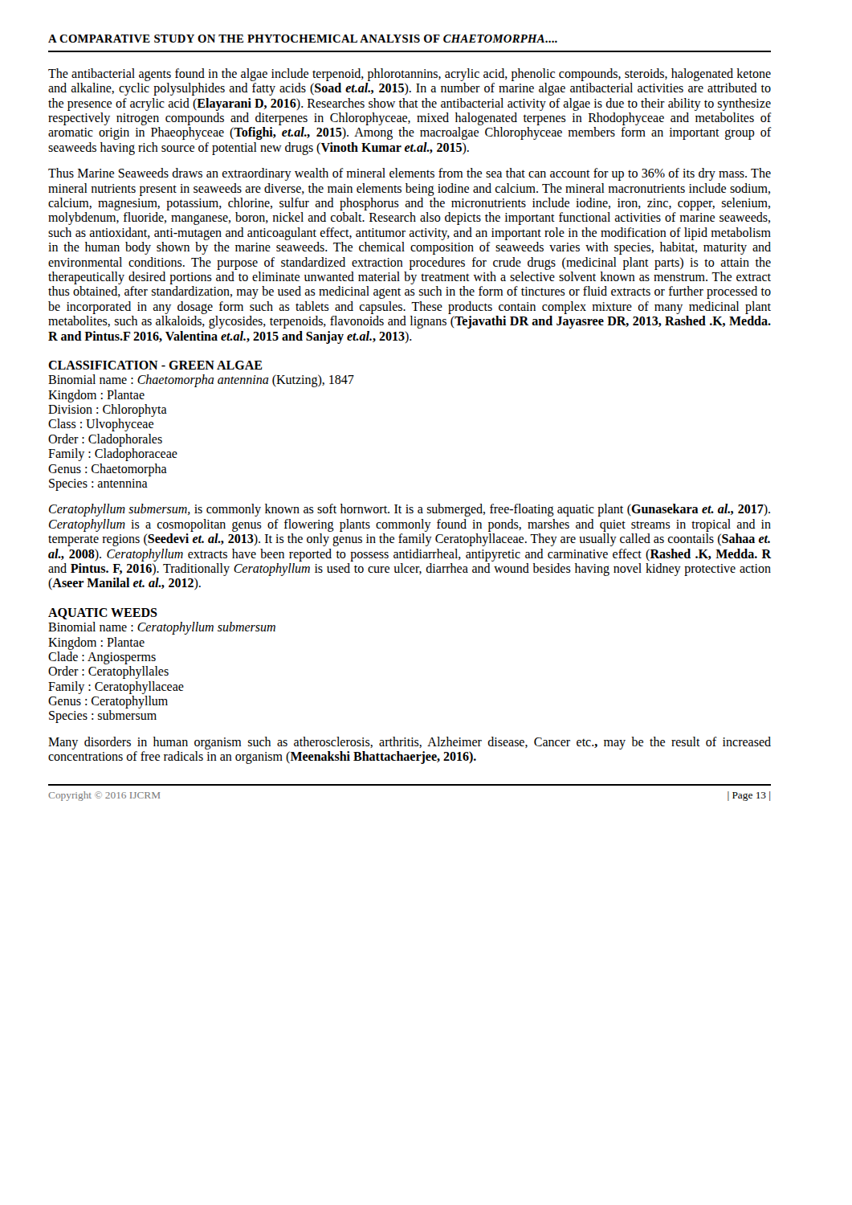A COMPARATIVE STUDY ON THE PHYTOCHEMICAL ANALYSIS OF CHAETOMORPHA....
The antibacterial agents found in the algae include terpenoid, phlorotannins, acrylic acid, phenolic compounds, steroids, halogenated ketone and alkaline, cyclic polysulphides and fatty acids (Soad et.al., 2015). In a number of marine algae antibacterial activities are attributed to the presence of acrylic acid (Elayarani D, 2016). Researches show that the antibacterial activity of algae is due to their ability to synthesize respectively nitrogen compounds and diterpenes in Chlorophyceae, mixed halogenated terpenes in Rhodophyceae and metabolites of aromatic origin in Phaeophyceae (Tofighi, et.al., 2015). Among the macroalgae Chlorophyceae members form an important group of seaweeds having rich source of potential new drugs (Vinoth Kumar et.al., 2015).
Thus Marine Seaweeds draws an extraordinary wealth of mineral elements from the sea that can account for up to 36% of its dry mass. The mineral nutrients present in seaweeds are diverse, the main elements being iodine and calcium. The mineral macronutrients include sodium, calcium, magnesium, potassium, chlorine, sulfur and phosphorus and the micronutrients include iodine, iron, zinc, copper, selenium, molybdenum, fluoride, manganese, boron, nickel and cobalt. Research also depicts the important functional activities of marine seaweeds, such as antioxidant, anti-mutagen and anticoagulant effect, antitumor activity, and an important role in the modification of lipid metabolism in the human body shown by the marine seaweeds. The chemical composition of seaweeds varies with species, habitat, maturity and environmental conditions. The purpose of standardized extraction procedures for crude drugs (medicinal plant parts) is to attain the therapeutically desired portions and to eliminate unwanted material by treatment with a selective solvent known as menstrum. The extract thus obtained, after standardization, may be used as medicinal agent as such in the form of tinctures or fluid extracts or further processed to be incorporated in any dosage form such as tablets and capsules. These products contain complex mixture of many medicinal plant metabolites, such as alkaloids, glycosides, terpenoids, flavonoids and lignans (Tejavathi DR and Jayasree DR, 2013, Rashed .K, Medda. R and Pintus.F 2016, Valentina et.al., 2015 and Sanjay et.al., 2013).
CLASSIFICATION - GREEN ALGAE
Binomial name : Chaetomorpha antennina (Kutzing), 1847
Kingdom : Plantae
Division : Chlorophyta
Class : Ulvophyceae
Order : Cladophorales
Family : Cladophoraceae
Genus : Chaetomorpha
Species : antennina
Ceratophyllum submersum, is commonly known as soft hornwort. It is a submerged, free-floating aquatic plant (Gunasekara et. al., 2017). Ceratophyllum is a cosmopolitan genus of flowering plants commonly found in ponds, marshes and quiet streams in tropical and in temperate regions (Seedevi et. al., 2013). It is the only genus in the family Ceratophyllaceae. They are usually called as coontails (Sahaa et. al., 2008). Ceratophyllum extracts have been reported to possess antidiarrheal, antipyretic and carminative effect (Rashed .K, Medda. R and Pintus. F, 2016). Traditionally Ceratophyllum is used to cure ulcer, diarrhea and wound besides having novel kidney protective action (Aseer Manilal et. al., 2012).
AQUATIC WEEDS
Binomial name : Ceratophyllum submersum
Kingdom : Plantae
Clade : Angiosperms
Order : Ceratophyllales
Family : Ceratophyllaceae
Genus : Ceratophyllum
Species : submersum
Many disorders in human organism such as atherosclerosis, arthritis, Alzheimer disease, Cancer etc., may be the result of increased concentrations of free radicals in an organism (Meenakshi Bhattachaerjee, 2016).
Copyright © 2016 IJCRM | Page 13 |